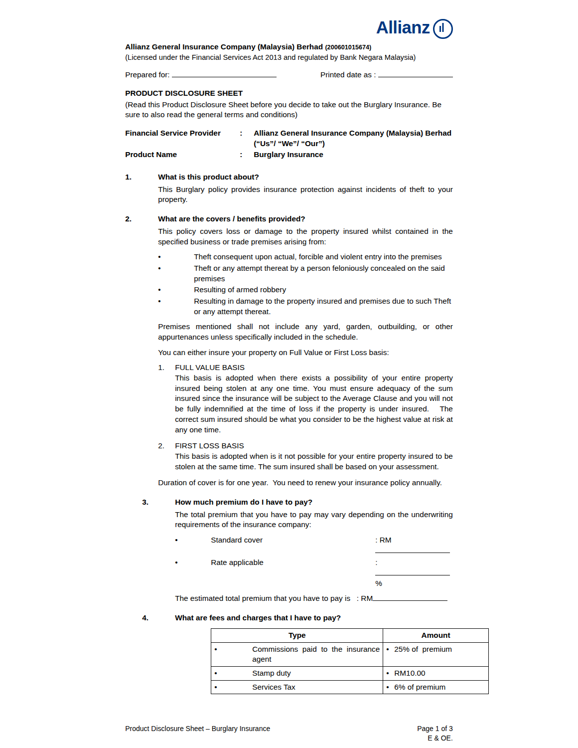Allianz
Allianz General Insurance Company (Malaysia) Berhad (200601015674)
(Licensed under the Financial Services Act 2013 and regulated by Bank Negara Malaysia)
Prepared for:
Printed date as :
PRODUCT DISCLOSURE SHEET
(Read this Product Disclosure Sheet before you decide to take out the Burglary Insurance. Be sure to also read the general terms and conditions)
| Financial Service Provider | : | Allianz General Insurance Company (Malaysia) Berhad (“Us”/ “We”/ “Our”) |
| Product Name | : | Burglary Insurance |
1.
What is this product about?
This Burglary policy provides insurance protection against incidents of theft to your property.
2.
What are the covers / benefits provided?
This policy covers loss or damage to the property insured whilst contained in the specified business or trade premises arising from:
Theft consequent upon actual, forcible and violent entry into the premises
Theft or any attempt thereat by a person feloniously concealed on the said premises
Resulting of armed robbery
Resulting in damage to the property insured and premises due to such Theft or any attempt thereat.
Premises mentioned shall not include any yard, garden, outbuilding, or other appurtenances unless specifically included in the schedule.
You can either insure your property on Full Value or First Loss basis:
FULL VALUE BASIS
This basis is adopted when there exists a possibility of your entire property insured being stolen at any one time. You must ensure adequacy of the sum insured since the insurance will be subject to the Average Clause and you will not be fully indemnified at the time of loss if the property is under insured. The correct sum insured should be what you consider to be the highest value at risk at any one time.
FIRST LOSS BASIS
This basis is adopted when is it not possible for your entire property insured to be stolen at the same time. The sum insured shall be based on your assessment.
Duration of cover is for one year. You need to renew your insurance policy annually.
3.
How much premium do I have to pay?
The total premium that you have to pay may vary depending on the underwriting requirements of the insurance company:
Standard cover: RM
Rate applicable: %
The estimated total premium that you have to pay is : RM
4.
What are fees and charges that I have to pay?
| Type | Amount |
| --- | --- |
| Commissions paid to the insurance agent | 25% of premium |
| Stamp duty | RM10.00 |
| Services Tax | 6% of premium |
Product Disclosure Sheet – Burglary Insurance
Page 1 of 3 E & OE.